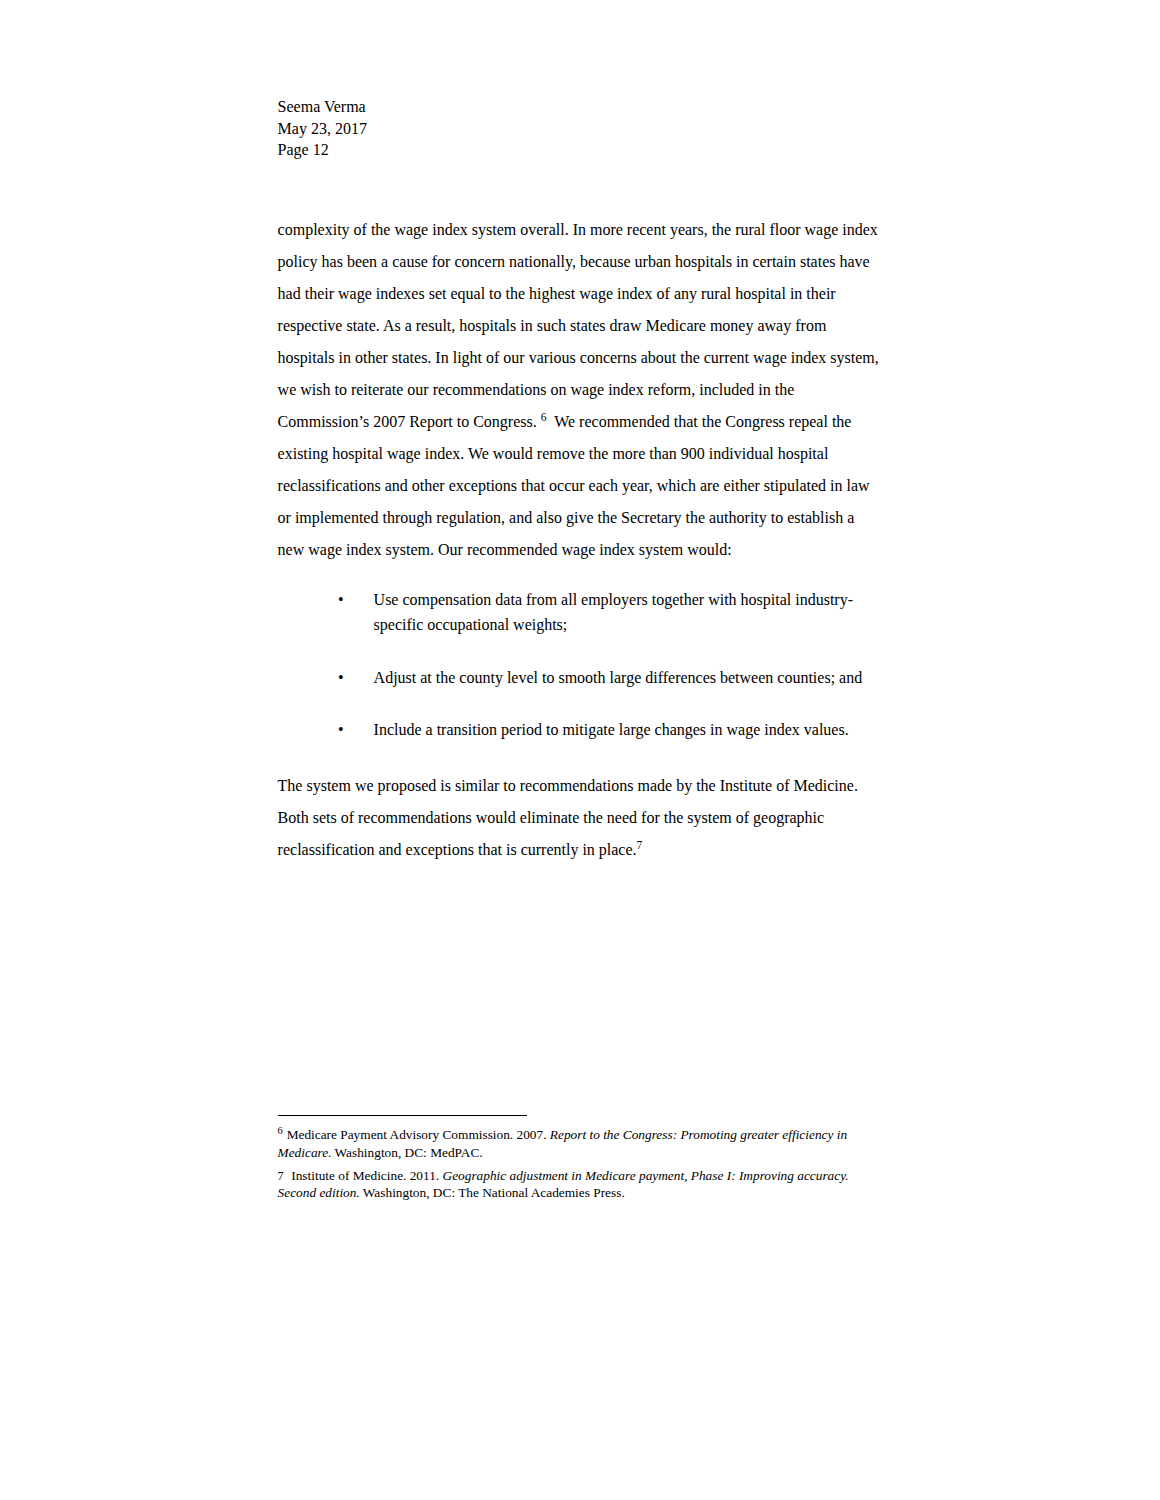Seema Verma
May 23, 2017
Page 12
complexity of the wage index system overall. In more recent years, the rural floor wage index policy has been a cause for concern nationally, because urban hospitals in certain states have had their wage indexes set equal to the highest wage index of any rural hospital in their respective state. As a result, hospitals in such states draw Medicare money away from hospitals in other states. In light of our various concerns about the current wage index system, we wish to reiterate our recommendations on wage index reform, included in the Commission’s 2007 Report to Congress. 6 We recommended that the Congress repeal the existing hospital wage index. We would remove the more than 900 individual hospital reclassifications and other exceptions that occur each year, which are either stipulated in law or implemented through regulation, and also give the Secretary the authority to establish a new wage index system. Our recommended wage index system would:
•Use compensation data from all employers together with hospital industry-specific occupational weights;
•Adjust at the county level to smooth large differences between counties; and
•Include a transition period to mitigate large changes in wage index values.
The system we proposed is similar to recommendations made by the Institute of Medicine. Both sets of recommendations would eliminate the need for the system of geographic reclassification and exceptions that is currently in place.7
6 Medicare Payment Advisory Commission. 2007. Report to the Congress: Promoting greater efficiency in Medicare. Washington, DC: MedPAC.
7 Institute of Medicine. 2011. Geographic adjustment in Medicare payment, Phase I: Improving accuracy. Second edition. Washington, DC: The National Academies Press.